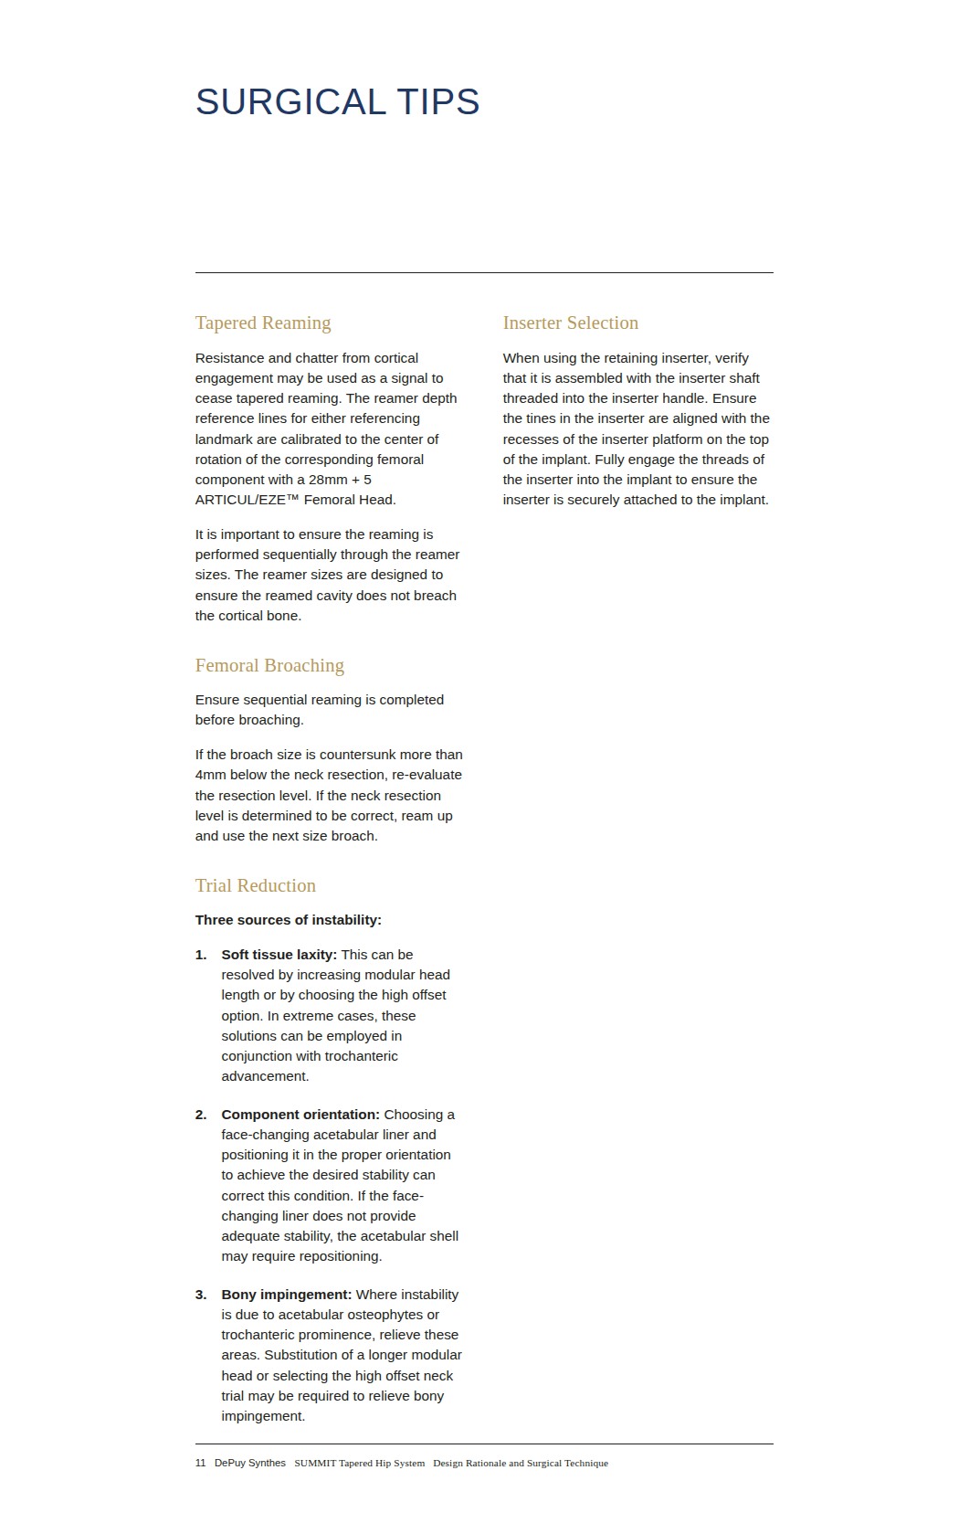Surgical Tips
Tapered Reaming
Resistance and chatter from cortical engagement may be used as a signal to cease tapered reaming. The reamer depth reference lines for either referencing landmark are calibrated to the center of rotation of the corresponding femoral component with a 28mm + 5 ARTICUL/EZE™ Femoral Head.
It is important to ensure the reaming is performed sequentially through the reamer sizes. The reamer sizes are designed to ensure the reamed cavity does not breach the cortical bone.
Femoral Broaching
Ensure sequential reaming is completed before broaching.
If the broach size is countersunk more than 4mm below the neck resection, re-evaluate the resection level. If the neck resection level is determined to be correct, ream up and use the next size broach.
Trial Reduction
Three sources of instability:
Soft tissue laxity: This can be resolved by increasing modular head length or by choosing the high offset option. In extreme cases, these solutions can be employed in conjunction with trochanteric advancement.
Component orientation: Choosing a face-changing acetabular liner and positioning it in the proper orientation to achieve the desired stability can correct this condition. If the face-changing liner does not provide adequate stability, the acetabular shell may require repositioning.
Bony impingement: Where instability is due to acetabular osteophytes or trochanteric prominence, relieve these areas. Substitution of a longer modular head or selecting the high offset neck trial may be required to relieve bony impingement.
Inserter Selection
When using the retaining inserter, verify that it is assembled with the inserter shaft threaded into the inserter handle. Ensure the tines in the inserter are aligned with the recesses of the inserter platform on the top of the implant. Fully engage the threads of the inserter into the implant to ensure the inserter is securely attached to the implant.
11 DePuy Synthes SUMMIT Tapered Hip System Design Rationale and Surgical Technique